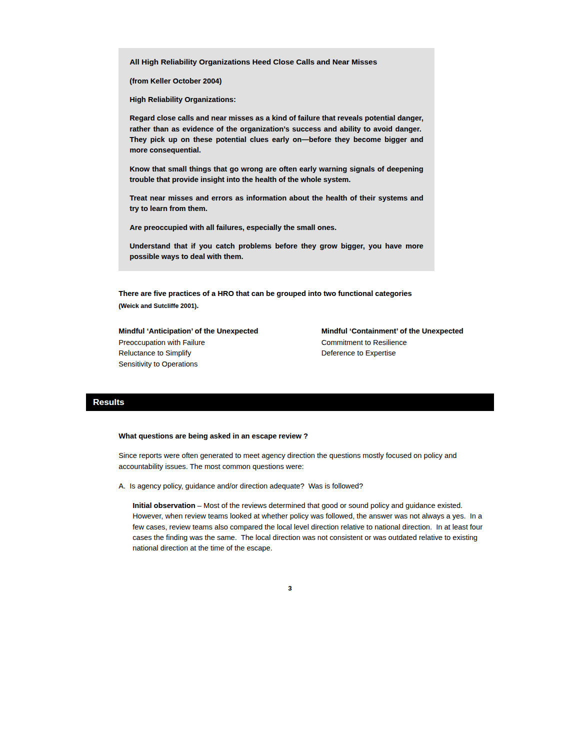All High Reliability Organizations Heed Close Calls and Near Misses
(from Keller October 2004)
High Reliability Organizations:
Regard close calls and near misses as a kind of failure that reveals potential danger, rather than as evidence of the organization’s success and ability to avoid danger. They pick up on these potential clues early on—before they become bigger and more consequential.
Know that small things that go wrong are often early warning signals of deepening trouble that provide insight into the health of the whole system.
Treat near misses and errors as information about the health of their systems and try to learn from them.
Are preoccupied with all failures, especially the small ones.
Understand that if you catch problems before they grow bigger, you have more possible ways to deal with them.
There are five practices of a HRO that can be grouped into two functional categories (Weick and Sutcliffe 2001).
Mindful ‘Anticipation’ of the Unexpected
Preoccupation with Failure
Reluctance to Simplify
Sensitivity to Operations
Mindful ‘Containment’ of the Unexpected
Commitment to Resilience
Deference to Expertise
Results
What questions are being asked in an escape review ?
Since reports were often generated to meet agency direction the questions mostly focused on policy and accountability issues. The most common questions were:
A. Is agency policy, guidance and/or direction adequate? Was is followed?
Initial observation – Most of the reviews determined that good or sound policy and guidance existed. However, when review teams looked at whether policy was followed, the answer was not always a yes. In a few cases, review teams also compared the local level direction relative to national direction. In at least four cases the finding was the same. The local direction was not consistent or was outdated relative to existing national direction at the time of the escape.
3